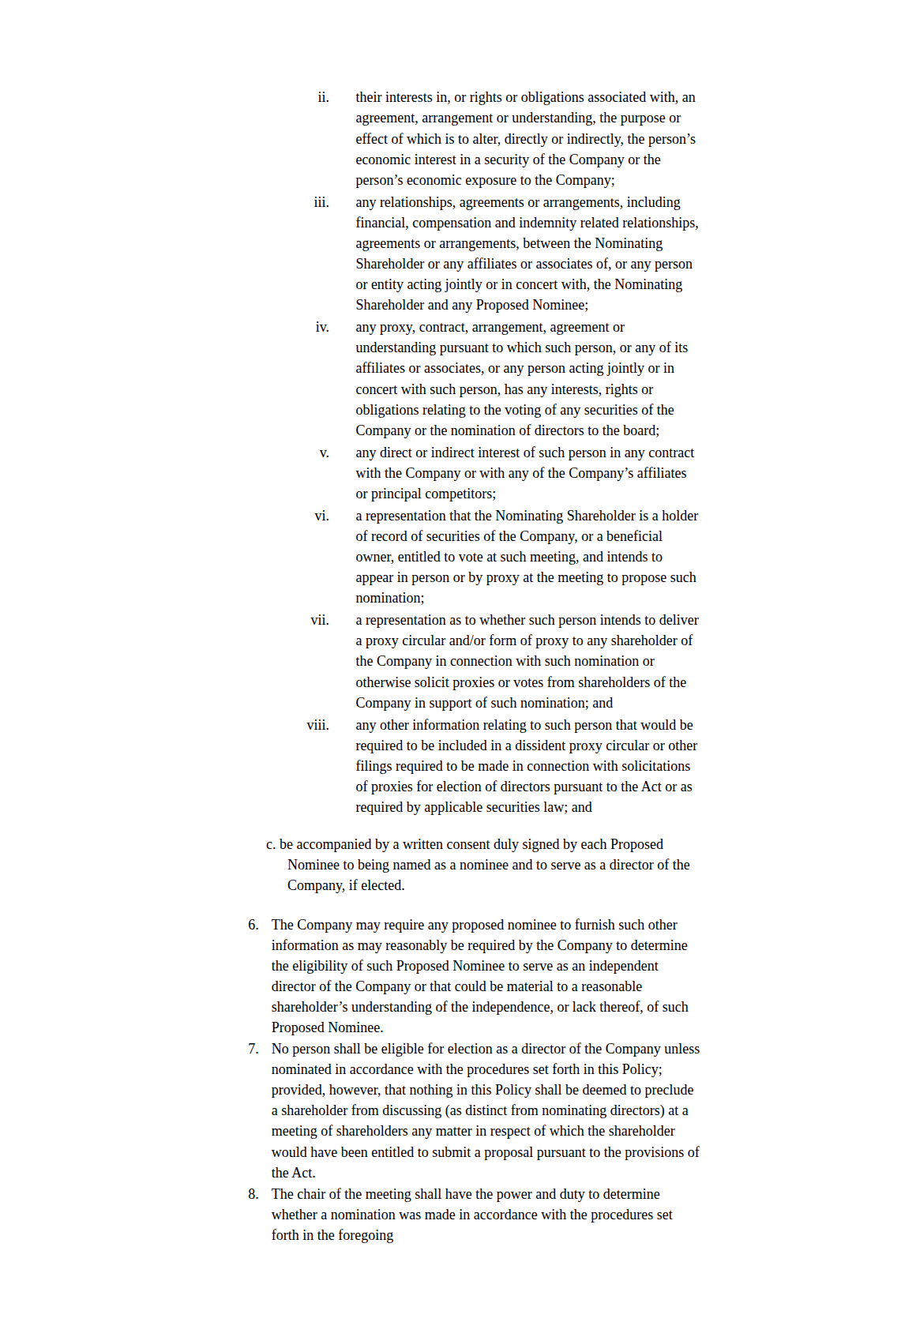their interests in, or rights or obligations associated with, an agreement, arrangement or understanding, the purpose or effect of which is to alter, directly or indirectly, the person’s economic interest in a security of the Company or the person’s economic exposure to the Company;
any relationships, agreements or arrangements, including financial, compensation and indemnity related relationships, agreements or arrangements, between the Nominating Shareholder or any affiliates or associates of, or any person or entity acting jointly or in concert with, the Nominating Shareholder and any Proposed Nominee;
any proxy, contract, arrangement, agreement or understanding pursuant to which such person, or any of its affiliates or associates, or any person acting jointly or in concert with such person, has any interests, rights or obligations relating to the voting of any securities of the Company or the nomination of directors to the board;
any direct or indirect interest of such person in any contract with the Company or with any of the Company’s affiliates or principal competitors;
a representation that the Nominating Shareholder is a holder of record of securities of the Company, or a beneficial owner, entitled to vote at such meeting, and intends to appear in person or by proxy at the meeting to propose such nomination;
a representation as to whether such person intends to deliver a proxy circular and/or form of proxy to any shareholder of the Company in connection with such nomination or otherwise solicit proxies or votes from shareholders of the Company in support of such nomination; and
any other information relating to such person that would be required to be included in a dissident proxy circular or other filings required to be made in connection with solicitations of proxies for election of directors pursuant to the Act or as required by applicable securities law; and
c. be accompanied by a written consent duly signed by each Proposed Nominee to being named as a nominee and to serve as a director of the Company, if elected.
The Company may require any proposed nominee to furnish such other information as may reasonably be required by the Company to determine the eligibility of such Proposed Nominee to serve as an independent director of the Company or that could be material to a reasonable shareholder’s understanding of the independence, or lack thereof, of such Proposed Nominee.
No person shall be eligible for election as a director of the Company unless nominated in accordance with the procedures set forth in this Policy; provided, however, that nothing in this Policy shall be deemed to preclude a shareholder from discussing (as distinct from nominating directors) at a meeting of shareholders any matter in respect of which the shareholder would have been entitled to submit a proposal pursuant to the provisions of the Act.
The chair of the meeting shall have the power and duty to determine whether a nomination was made in accordance with the procedures set forth in the foregoing